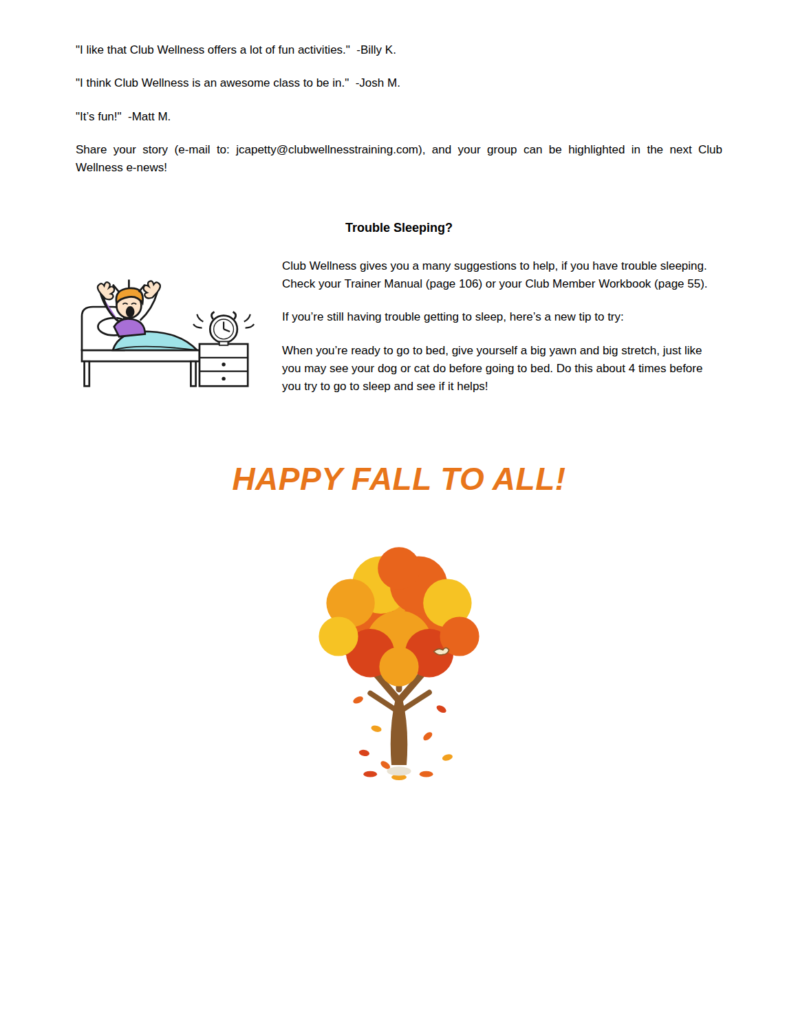"I like that Club Wellness offers a lot of fun activities." -Billy K.
"I think Club Wellness is an awesome class to be in." -Josh M.
"It’s fun!" -Matt M.
Share your story (e-mail to: jcapetty@clubwellnesstraining.com), and your group can be highlighted in the next Club Wellness e-news!
Trouble Sleeping?
Club Wellness gives you a many suggestions to help, if you have trouble sleeping. Check your Trainer Manual (page 106) or your Club Member Workbook (page 55).
If you’re still having trouble getting to sleep, here’s a new tip to try:
When you’re ready to go to bed, give yourself a big yawn and big stretch, just like you may see your dog or cat do before going to bed. Do this about 4 times before you try to go to sleep and see if it helps!
HAPPY FALL TO ALL!